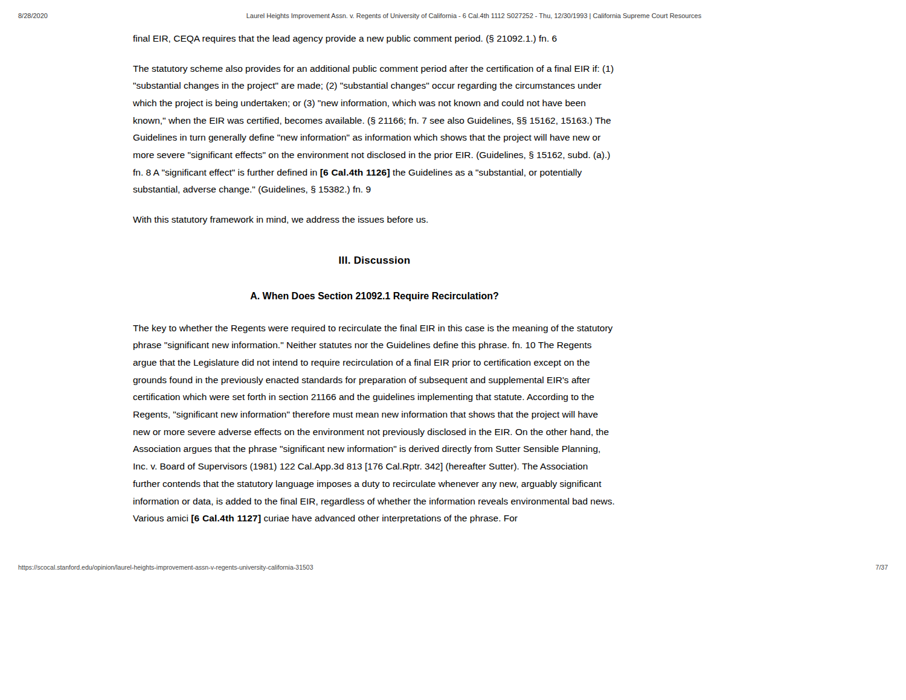8/28/2020
Laurel Heights Improvement Assn. v. Regents of University of California - 6 Cal.4th 1112 S027252 - Thu, 12/30/1993 | California Supreme Court Resources
final EIR, CEQA requires that the lead agency provide a new public comment period. (§ 21092.1.) fn. 6
The statutory scheme also provides for an additional public comment period after the certification of a final EIR if: (1) "substantial changes in the project" are made; (2) "substantial changes" occur regarding the circumstances under which the project is being undertaken; or (3) "new information, which was not known and could not have been known," when the EIR was certified, becomes available. (§ 21166; fn. 7 see also Guidelines, §§ 15162, 15163.) The Guidelines in turn generally define "new information" as information which shows that the project will have new or more severe "significant effects" on the environment not disclosed in the prior EIR. (Guidelines, § 15162, subd. (a).) fn. 8 A "significant effect" is further defined in [6 Cal.4th 1126] the Guidelines as a "substantial, or potentially substantial, adverse change." (Guidelines, § 15382.) fn. 9
With this statutory framework in mind, we address the issues before us.
III. Discussion
A. When Does Section 21092.1 Require Recirculation?
The key to whether the Regents were required to recirculate the final EIR in this case is the meaning of the statutory phrase "significant new information." Neither statutes nor the Guidelines define this phrase. fn. 10 The Regents argue that the Legislature did not intend to require recirculation of a final EIR prior to certification except on the grounds found in the previously enacted standards for preparation of subsequent and supplemental EIR's after certification which were set forth in section 21166 and the guidelines implementing that statute. According to the Regents, "significant new information" therefore must mean new information that shows that the project will have new or more severe adverse effects on the environment not previously disclosed in the EIR. On the other hand, the Association argues that the phrase "significant new information" is derived directly from Sutter Sensible Planning, Inc. v. Board of Supervisors (1981) 122 Cal.App.3d 813 [176 Cal.Rptr. 342] (hereafter Sutter). The Association further contends that the statutory language imposes a duty to recirculate whenever any new, arguably significant information or data, is added to the final EIR, regardless of whether the information reveals environmental bad news. Various amici [6 Cal.4th 1127] curiae have advanced other interpretations of the phrase. For
https://scocal.stanford.edu/opinion/laurel-heights-improvement-assn-v-regents-university-california-31503
7/37